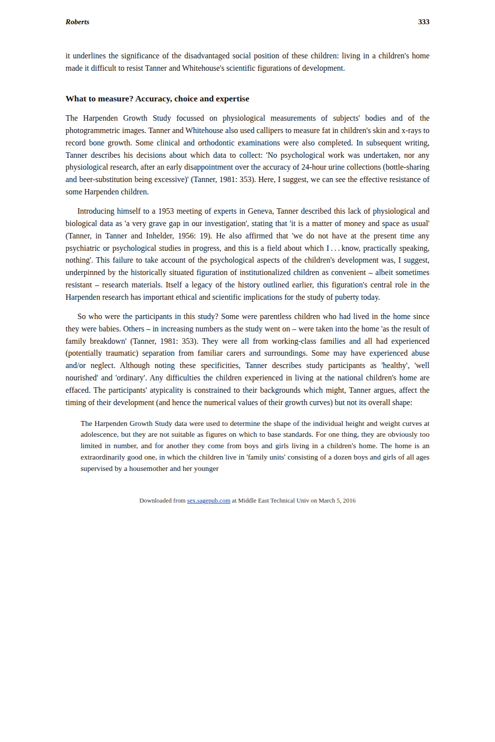Roberts 333
it underlines the significance of the disadvantaged social position of these children: living in a children's home made it difficult to resist Tanner and Whitehouse's scientific figurations of development.
What to measure? Accuracy, choice and expertise
The Harpenden Growth Study focussed on physiological measurements of subjects' bodies and of the photogrammetric images. Tanner and Whitehouse also used callipers to measure fat in children's skin and x-rays to record bone growth. Some clinical and orthodontic examinations were also completed. In subsequent writing, Tanner describes his decisions about which data to collect: 'No psychological work was undertaken, nor any physiological research, after an early disappointment over the accuracy of 24-hour urine collections (bottle-sharing and beer-substitution being excessive)' (Tanner, 1981: 353). Here, I suggest, we can see the effective resistance of some Harpenden children.
Introducing himself to a 1953 meeting of experts in Geneva, Tanner described this lack of physiological and biological data as 'a very grave gap in our investigation', stating that 'it is a matter of money and space as usual' (Tanner, in Tanner and Inhelder, 1956: 19). He also affirmed that 'we do not have at the present time any psychiatric or psychological studies in progress, and this is a field about which I . . . know, practically speaking, nothing'. This failure to take account of the psychological aspects of the children's development was, I suggest, underpinned by the historically situated figuration of institutionalized children as convenient – albeit sometimes resistant – research materials. Itself a legacy of the history outlined earlier, this figuration's central role in the Harpenden research has important ethical and scientific implications for the study of puberty today.
So who were the participants in this study? Some were parentless children who had lived in the home since they were babies. Others – in increasing numbers as the study went on – were taken into the home 'as the result of family breakdown' (Tanner, 1981: 353). They were all from working-class families and all had experienced (potentially traumatic) separation from familiar carers and surroundings. Some may have experienced abuse and/or neglect. Although noting these specificities, Tanner describes study participants as 'healthy', 'well nourished' and 'ordinary'. Any difficulties the children experienced in living at the national children's home are effaced. The participants' atypicality is constrained to their backgrounds which might, Tanner argues, affect the timing of their development (and hence the numerical values of their growth curves) but not its overall shape:
The Harpenden Growth Study data were used to determine the shape of the individual height and weight curves at adolescence, but they are not suitable as figures on which to base standards. For one thing, they are obviously too limited in number, and for another they come from boys and girls living in a children's home. The home is an extraordinarily good one, in which the children live in 'family units' consisting of a dozen boys and girls of all ages supervised by a housemother and her younger
Downloaded from sex.sagepub.com at Middle East Technical Univ on March 5, 2016